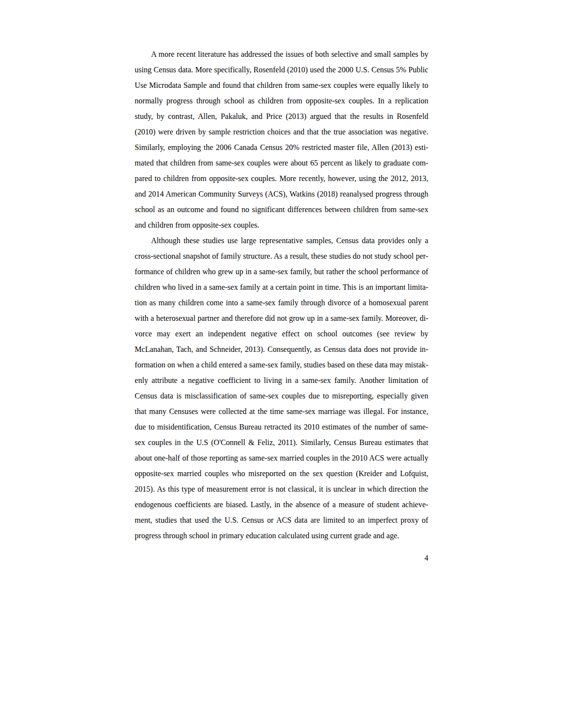A more recent literature has addressed the issues of both selective and small samples by using Census data. More specifically, Rosenfeld (2010) used the 2000 U.S. Census 5% Public Use Microdata Sample and found that children from same-sex couples were equally likely to normally progress through school as children from opposite-sex couples. In a replication study, by contrast, Allen, Pakaluk, and Price (2013) argued that the results in Rosenfeld (2010) were driven by sample restriction choices and that the true association was negative. Similarly, employing the 2006 Canada Census 20% restricted master file, Allen (2013) estimated that children from same-sex couples were about 65 percent as likely to graduate compared to children from opposite-sex couples. More recently, however, using the 2012, 2013, and 2014 American Community Surveys (ACS), Watkins (2018) reanalysed progress through school as an outcome and found no significant differences between children from same-sex and children from opposite-sex couples.
Although these studies use large representative samples, Census data provides only a cross-sectional snapshot of family structure. As a result, these studies do not study school performance of children who grew up in a same-sex family, but rather the school performance of children who lived in a same-sex family at a certain point in time. This is an important limitation as many children come into a same-sex family through divorce of a homosexual parent with a heterosexual partner and therefore did not grow up in a same-sex family. Moreover, divorce may exert an independent negative effect on school outcomes (see review by McLanahan, Tach, and Schneider, 2013). Consequently, as Census data does not provide information on when a child entered a same-sex family, studies based on these data may mistakenly attribute a negative coefficient to living in a same-sex family. Another limitation of Census data is misclassification of same-sex couples due to misreporting, especially given that many Censuses were collected at the time same-sex marriage was illegal. For instance, due to misidentification, Census Bureau retracted its 2010 estimates of the number of same-sex couples in the U.S (O'Connell & Feliz, 2011). Similarly, Census Bureau estimates that about one-half of those reporting as same-sex married couples in the 2010 ACS were actually opposite-sex married couples who misreported on the sex question (Kreider and Lofquist, 2015). As this type of measurement error is not classical, it is unclear in which direction the endogenous coefficients are biased. Lastly, in the absence of a measure of student achievement, studies that used the U.S. Census or ACS data are limited to an imperfect proxy of progress through school in primary education calculated using current grade and age.
4